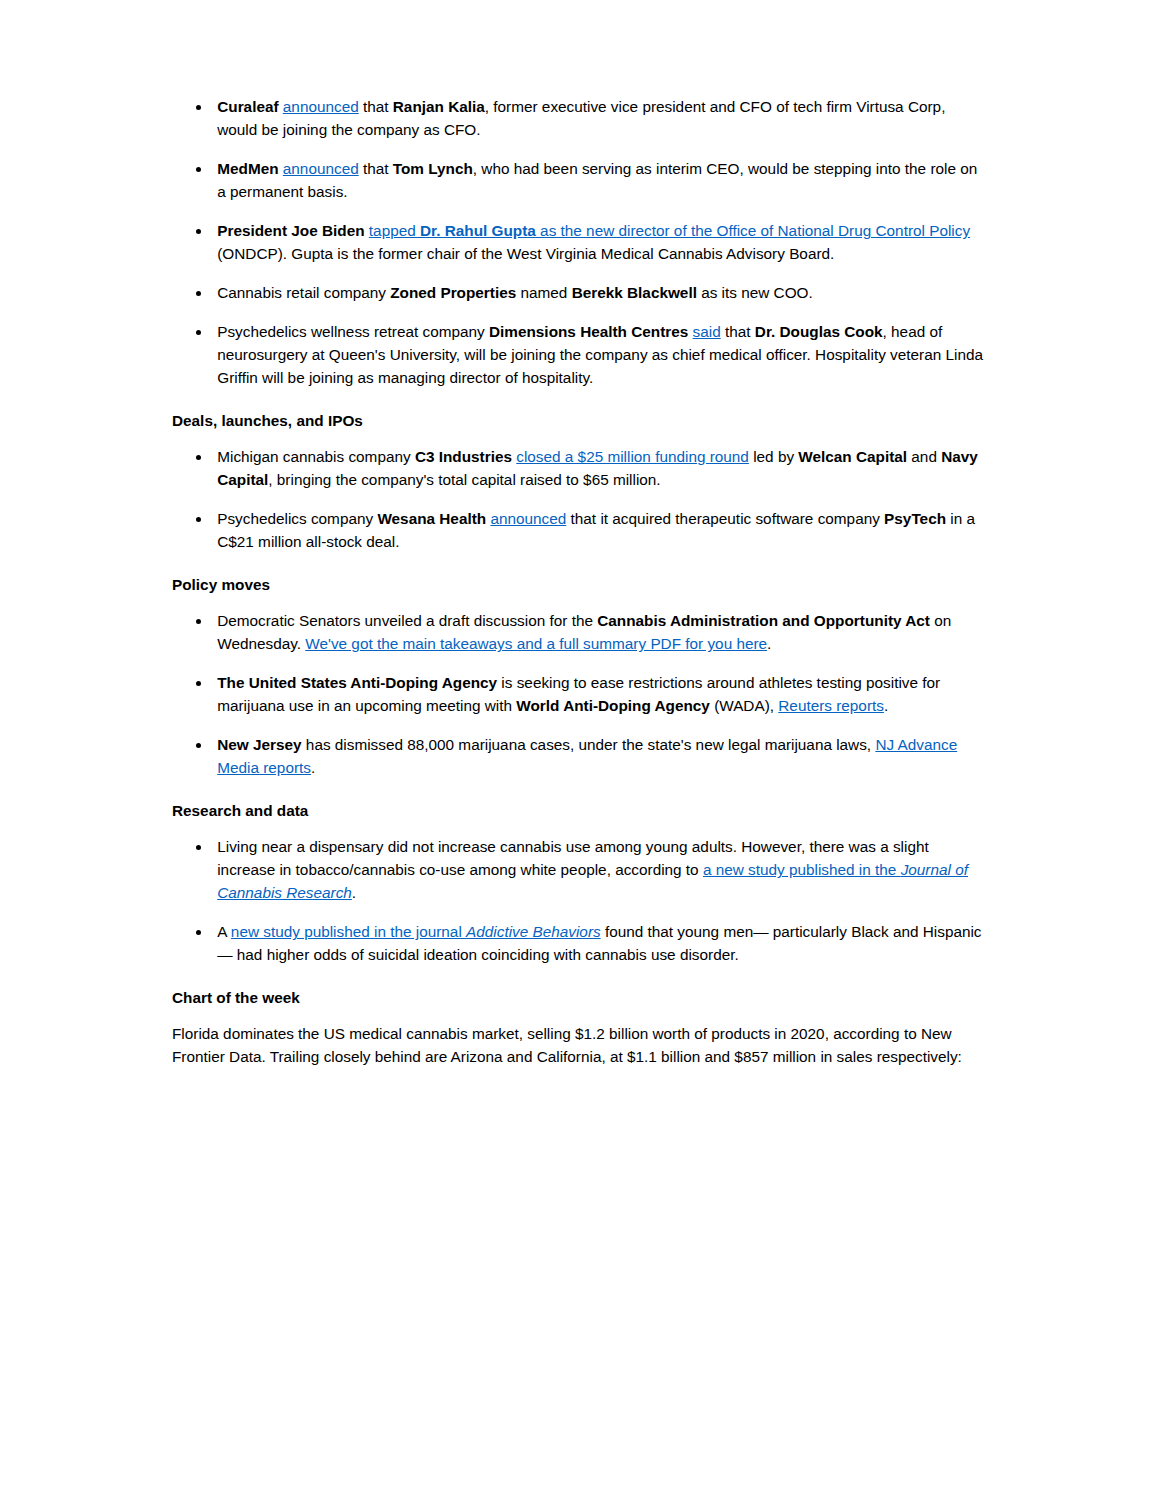Curaleaf announced that Ranjan Kalia, former executive vice president and CFO of tech firm Virtusa Corp, would be joining the company as CFO.
MedMen announced that Tom Lynch, who had been serving as interim CEO, would be stepping into the role on a permanent basis.
President Joe Biden tapped Dr. Rahul Gupta as the new director of the Office of National Drug Control Policy (ONDCP). Gupta is the former chair of the West Virginia Medical Cannabis Advisory Board.
Cannabis retail company Zoned Properties named Berekk Blackwell as its new COO.
Psychedelics wellness retreat company Dimensions Health Centres said that Dr. Douglas Cook, head of neurosurgery at Queen's University, will be joining the company as chief medical officer. Hospitality veteran Linda Griffin will be joining as managing director of hospitality.
Deals, launches, and IPOs
Michigan cannabis company C3 Industries closed a $25 million funding round led by Welcan Capital and Navy Capital, bringing the company's total capital raised to $65 million.
Psychedelics company Wesana Health announced that it acquired therapeutic software company PsyTech in a C$21 million all-stock deal.
Policy moves
Democratic Senators unveiled a draft discussion for the Cannabis Administration and Opportunity Act on Wednesday. We've got the main takeaways and a full summary PDF for you here.
The United States Anti-Doping Agency is seeking to ease restrictions around athletes testing positive for marijuana use in an upcoming meeting with World Anti-Doping Agency (WADA), Reuters reports.
New Jersey has dismissed 88,000 marijuana cases, under the state's new legal marijuana laws, NJ Advance Media reports.
Research and data
Living near a dispensary did not increase cannabis use among young adults. However, there was a slight increase in tobacco/cannabis co-use among white people, according to a new study published in the Journal of Cannabis Research.
A new study published in the journal Addictive Behaviors found that young men— particularly Black and Hispanic — had higher odds of suicidal ideation coinciding with cannabis use disorder.
Chart of the week
Florida dominates the US medical cannabis market, selling $1.2 billion worth of products in 2020, according to New Frontier Data. Trailing closely behind are Arizona and California, at $1.1 billion and $857 million in sales respectively: